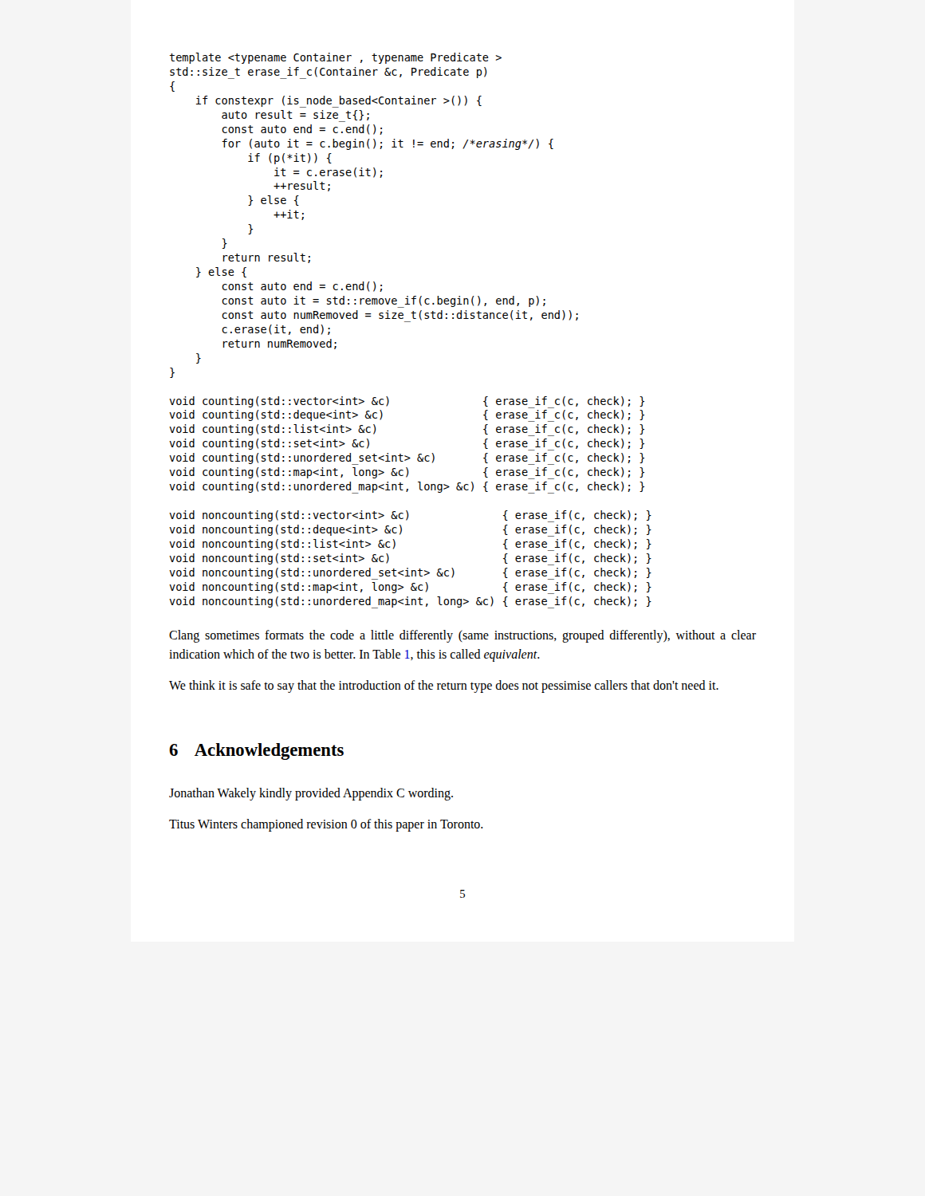template <typename Container , typename Predicate >
std::size_t erase_if_c(Container &c, Predicate p)
{
    if constexpr (is_node_based<Container >()) {
        auto result = size_t{};
        const auto end = c.end();
        for (auto it = c.begin(); it != end; /*erasing*/) {
            if (p(*it)) {
                it = c.erase(it);
                ++result;
            } else {
                ++it;
            }
        }
        return result;
    } else {
        const auto end = c.end();
        const auto it = std::remove_if(c.begin(), end, p);
        const auto numRemoved = size_t(std::distance(it, end));
        c.erase(it, end);
        return numRemoved;
    }
}

void counting(std::vector<int> &c)              { erase_if_c(c, check); }
void counting(std::deque<int> &c)               { erase_if_c(c, check); }
void counting(std::list<int> &c)                { erase_if_c(c, check); }
void counting(std::set<int> &c)                 { erase_if_c(c, check); }
void counting(std::unordered_set<int> &c)       { erase_if_c(c, check); }
void counting(std::map<int, long> &c)           { erase_if_c(c, check); }
void counting(std::unordered_map<int, long> &c) { erase_if_c(c, check); }

void noncounting(std::vector<int> &c)              { erase_if(c, check); }
void noncounting(std::deque<int> &c)               { erase_if(c, check); }
void noncounting(std::list<int> &c)                { erase_if(c, check); }
void noncounting(std::set<int> &c)                 { erase_if(c, check); }
void noncounting(std::unordered_set<int> &c)       { erase_if(c, check); }
void noncounting(std::map<int, long> &c)           { erase_if(c, check); }
void noncounting(std::unordered_map<int, long> &c) { erase_if(c, check); }
Clang sometimes formats the code a little differently (same instructions, grouped differently), without a clear indication which of the two is better. In Table 1, this is called equivalent.
We think it is safe to say that the introduction of the return type does not pessimise callers that don't need it.
6 Acknowledgements
Jonathan Wakely kindly provided Appendix C wording.
Titus Winters championed revision 0 of this paper in Toronto.
5